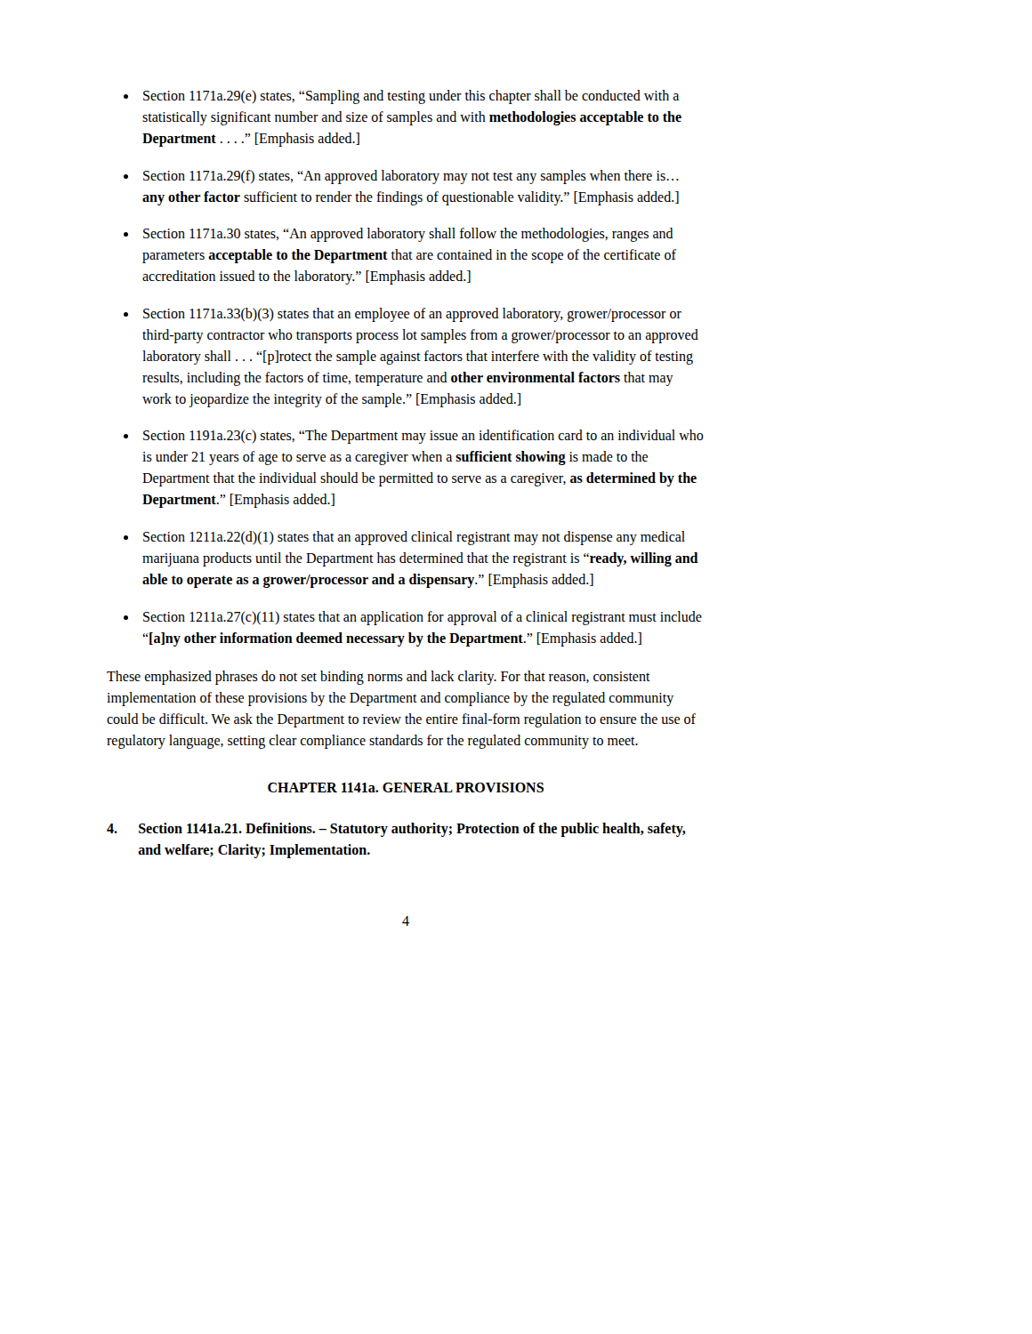Section 1171a.29(e) states, “Sampling and testing under this chapter shall be conducted with a statistically significant number and size of samples and with methodologies acceptable to the Department . . . .” [Emphasis added.]
Section 1171a.29(f) states, “An approved laboratory may not test any samples when there is… any other factor sufficient to render the findings of questionable validity.” [Emphasis added.]
Section 1171a.30 states, “An approved laboratory shall follow the methodologies, ranges and parameters acceptable to the Department that are contained in the scope of the certificate of accreditation issued to the laboratory.” [Emphasis added.]
Section 1171a.33(b)(3) states that an employee of an approved laboratory, grower/processor or third-party contractor who transports process lot samples from a grower/processor to an approved laboratory shall . . . “[p]rotect the sample against factors that interfere with the validity of testing results, including the factors of time, temperature and other environmental factors that may work to jeopardize the integrity of the sample.” [Emphasis added.]
Section 1191a.23(c) states, “The Department may issue an identification card to an individual who is under 21 years of age to serve as a caregiver when a sufficient showing is made to the Department that the individual should be permitted to serve as a caregiver, as determined by the Department.” [Emphasis added.]
Section 1211a.22(d)(1) states that an approved clinical registrant may not dispense any medical marijuana products until the Department has determined that the registrant is “ready, willing and able to operate as a grower/processor and a dispensary.” [Emphasis added.]
Section 1211a.27(c)(11) states that an application for approval of a clinical registrant must include “[a]ny other information deemed necessary by the Department.” [Emphasis added.]
These emphasized phrases do not set binding norms and lack clarity. For that reason, consistent implementation of these provisions by the Department and compliance by the regulated community could be difficult. We ask the Department to review the entire final-form regulation to ensure the use of regulatory language, setting clear compliance standards for the regulated community to meet.
CHAPTER 1141a. GENERAL PROVISIONS
4.
Section 1141a.21. Definitions. – Statutory authority; Protection of the public health, safety, and welfare; Clarity; Implementation.
4